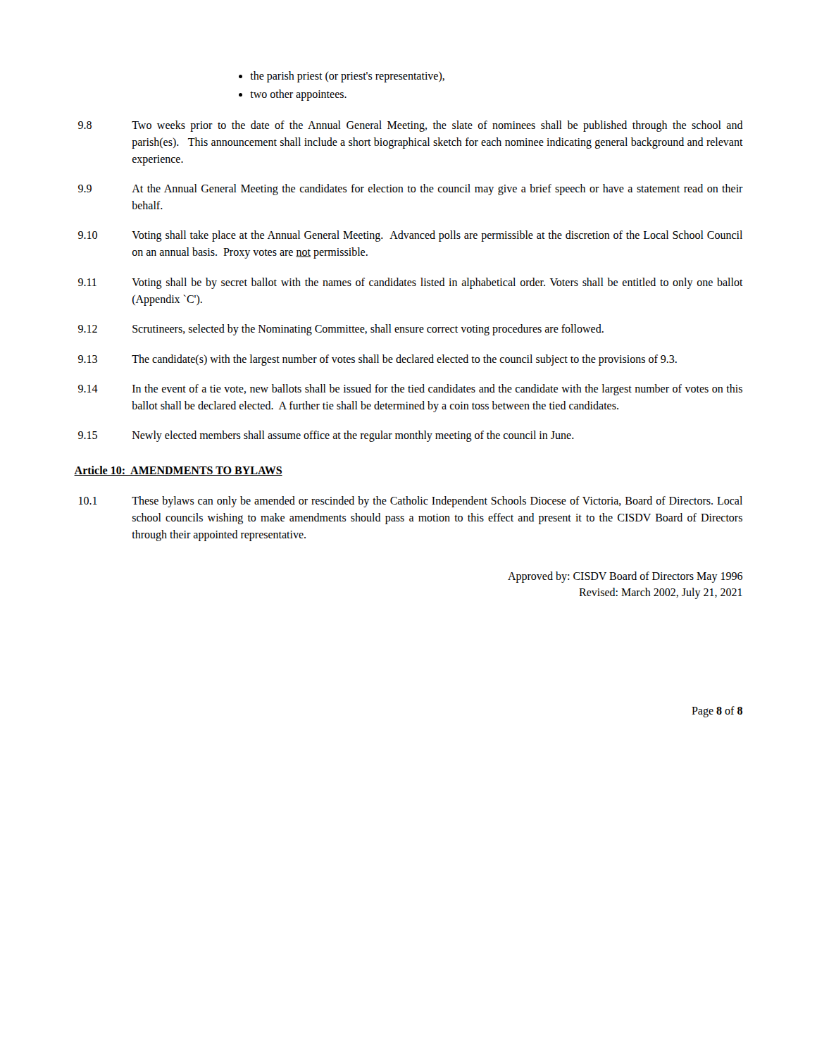the parish priest (or priest's representative),
two other appointees.
9.8
Two weeks prior to the date of the Annual General Meeting, the slate of nominees shall be published through the school and parish(es). This announcement shall include a short biographical sketch for each nominee indicating general background and relevant experience.
9.9
At the Annual General Meeting the candidates for election to the council may give a brief speech or have a statement read on their behalf.
9.10
Voting shall take place at the Annual General Meeting. Advanced polls are permissible at the discretion of the Local School Council on an annual basis. Proxy votes are not permissible.
9.11
Voting shall be by secret ballot with the names of candidates listed in alphabetical order. Voters shall be entitled to only one ballot (Appendix `C').
9.12
Scrutineers, selected by the Nominating Committee, shall ensure correct voting procedures are followed.
9.13
The candidate(s) with the largest number of votes shall be declared elected to the council subject to the provisions of 9.3.
9.14
In the event of a tie vote, new ballots shall be issued for the tied candidates and the candidate with the largest number of votes on this ballot shall be declared elected. A further tie shall be determined by a coin toss between the tied candidates.
9.15
Newly elected members shall assume office at the regular monthly meeting of the council in June.
Article 10: AMENDMENTS TO BYLAWS
10.1
These bylaws can only be amended or rescinded by the Catholic Independent Schools Diocese of Victoria, Board of Directors. Local school councils wishing to make amendments should pass a motion to this effect and present it to the CISDV Board of Directors through their appointed representative.
Approved by: CISDV Board of Directors May 1996
Revised: March 2002, July 21, 2021
Page 8 of 8